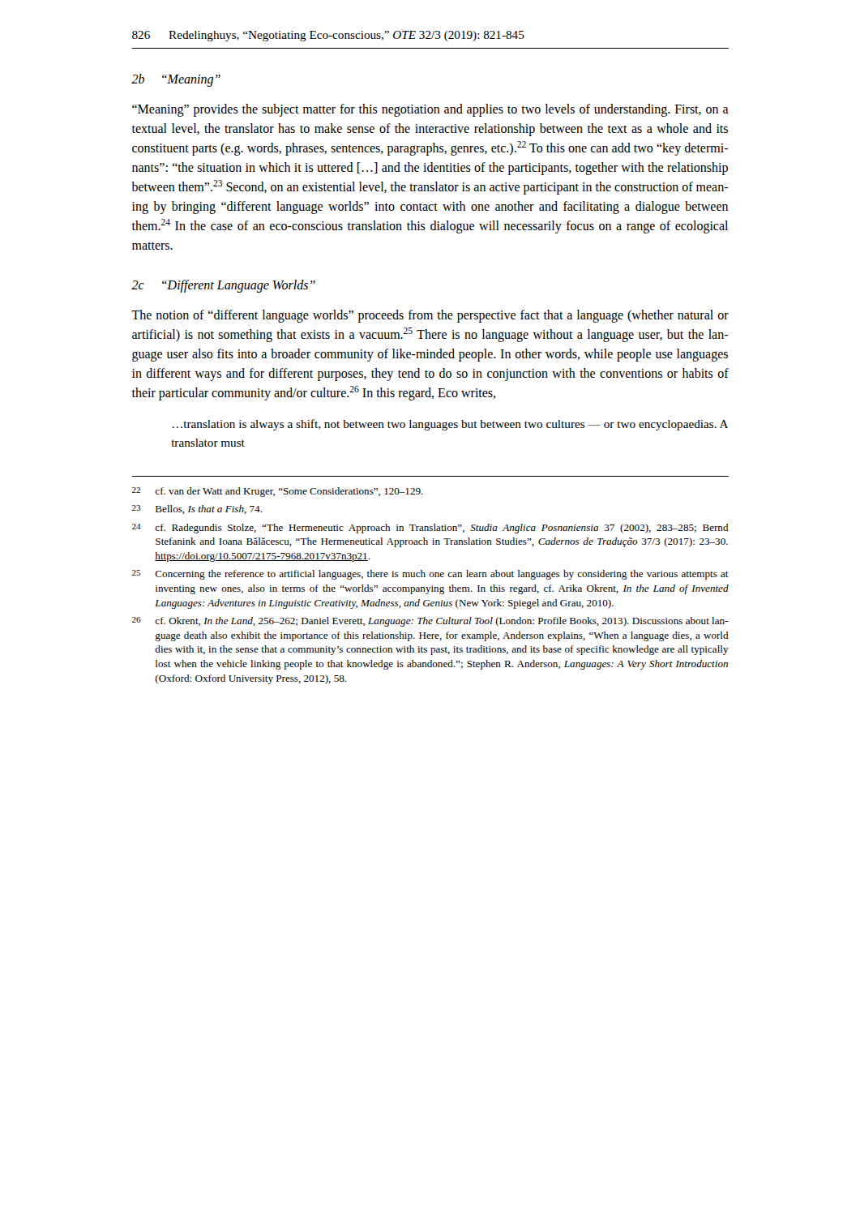826 Redelinghuys, “Negotiating Eco-conscious,” OTE 32/3 (2019): 821-845
2b“Meaning”
“Meaning” provides the subject matter for this negotiation and applies to two levels of understanding. First, on a textual level, the translator has to make sense of the interactive relationship between the text as a whole and its constituent parts (e.g. words, phrases, sentences, paragraphs, genres, etc.).22 To this one can add two “key determinants”: “the situation in which it is uttered […] and the identities of the participants, together with the relationship between them”.23 Second, on an existential level, the translator is an active participant in the construction of meaning by bringing “different language worlds” into contact with one another and facilitating a dialogue between them.24 In the case of an eco-conscious translation this dialogue will necessarily focus on a range of ecological matters.
2c“Different Language Worlds”
The notion of “different language worlds” proceeds from the perspective fact that a language (whether natural or artificial) is not something that exists in a vacuum.25 There is no language without a language user, but the language user also fits into a broader community of like-minded people. In other words, while people use languages in different ways and for different purposes, they tend to do so in conjunction with the conventions or habits of their particular community and/or culture.26 In this regard, Eco writes,
…translation is always a shift, not between two languages but between two cultures — or two encyclopaedias. A translator must
22cf. van der Watt and Kruger, “Some Considerations”, 120–129.
23 Bellos, Is that a Fish, 74.
24cf. Radegundis Stolze, “The Hermeneutic Approach in Translation”, Studia Anglica Posnaniensia 37 (2002), 283–285; Bernd Stefanink and Ioana Bălăcescu, “The Hermeneutical Approach in Translation Studies”, Cadernos de Tradução 37/3 (2017): 23–30. https://doi.org/10.5007/2175-7968.2017v37n3p21.
25 Concerning the reference to artificial languages, there is much one can learn about languages by considering the various attempts at inventing new ones, also in terms of the “worlds” accompanying them. In this regard, cf. Arika Okrent, In the Land of Invented Languages: Adventures in Linguistic Creativity, Madness, and Genius (New York: Spiegel and Grau, 2010).
26cf. Okrent, In the Land, 256–262; Daniel Everett, Language: The Cultural Tool (London: Profile Books, 2013). Discussions about language death also exhibit the importance of this relationship. Here, for example, Anderson explains, “When a language dies, a world dies with it, in the sense that a community’s connection with its past, its traditions, and its base of specific knowledge are all typically lost when the vehicle linking people to that knowledge is abandoned.”; Stephen R. Anderson, Languages: A Very Short Introduction (Oxford: Oxford University Press, 2012), 58.